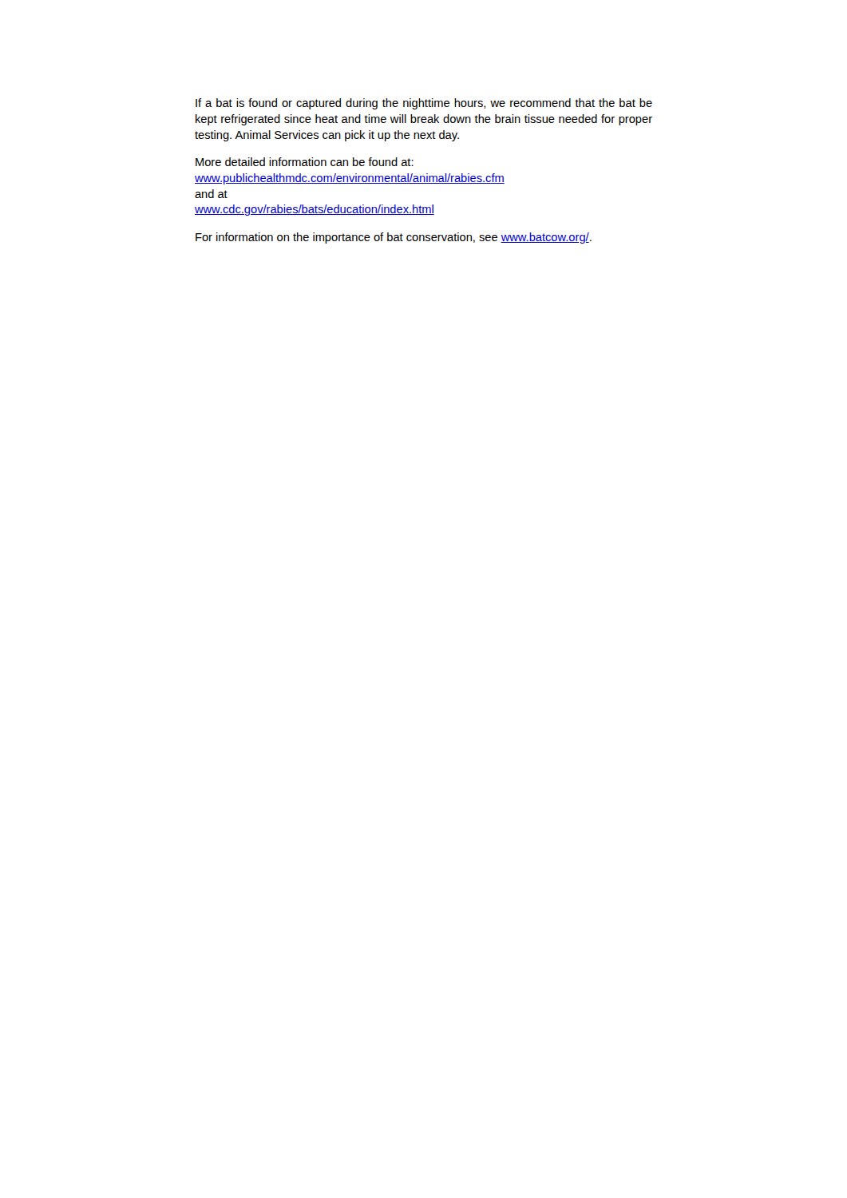If a bat is found or captured during the nighttime hours, we recommend that the bat be kept refrigerated since heat and time will break down the brain tissue needed for proper testing. Animal Services can pick it up the next day.
More detailed information can be found at:
www.publichealthmdc.com/environmental/animal/rabies.cfm
and at
www.cdc.gov/rabies/bats/education/index.html
For information on the importance of bat conservation, see www.batcow.org/.